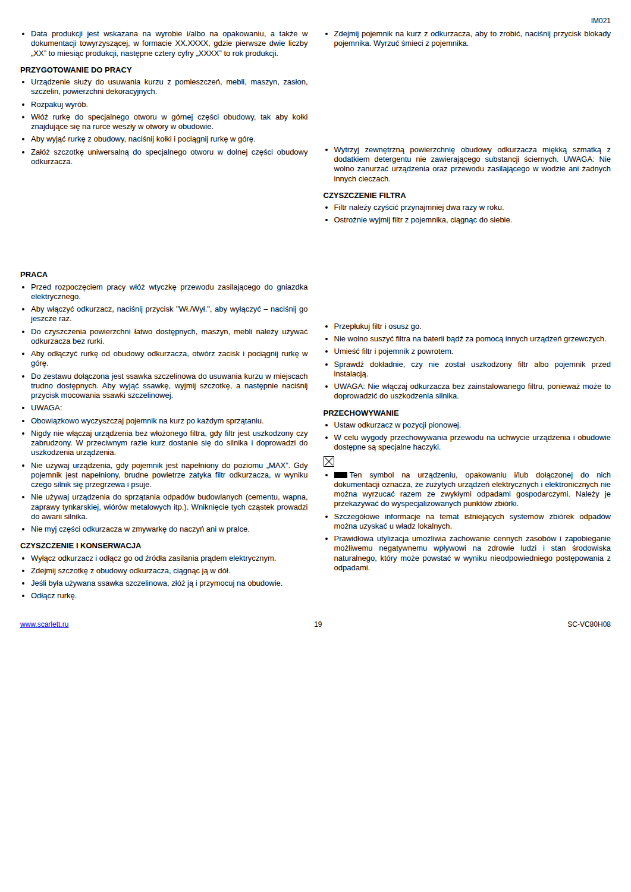IM021
Data produkcji jest wskazana na wyrobie i/albo na opakowaniu, a także w dokumentacji towyrzyszącej, w formacie XX.XXXX, gdzie pierwsze dwie liczby „XX” to miesiąc produkcji, następne cztery cyfry „XXXX” to rok produkcji.
Przygotowanie do pracy
Urządzenie służy do usuwania kurzu z pomieszczeń, mebli, maszyn, zasłon, szczelin, powierzchni dekoracyjnych.
Rozpakuj wyrób.
Włóż rurkę do specjalnego otworu w górnej części obudowy, tak aby kołki znajdujące się na rurce weszły w otwory w obudowie.
Aby wyjąć rurkę z obudowy, naciśnij kołki i pociągnij rurkę w górę.
Załóż szczotkę uniwersalną do specjalnego otworu w dolnej części obudowy odkurzacza.
Praca
Przed rozpoczęciem pracy włóż wtyczkę przewodu zasilającego do gniazdka elektrycznego.
Aby włączyć odkurzacz, naciśnij przycisk "Wł./Wył.", aby wyłączyć – naciśnij go jeszcze raz.
Do czyszczenia powierzchni łatwo dostępnych, maszyn, mebli należy używać odkurzacza bez rurki.
Aby odłączyć rurkę od obudowy odkurzacza, otwórz zacisk i pociągnij rurkę w górę.
Do zestawu dołączona jest ssawka szczelinowa do usuwania kurzu w miejscach trudno dostępnych. Aby wyjąć ssawkę, wyjmij szczotkę, a następnie naciśnij przycisk mocowania ssawki szczelinowej.
UWAGA:
Obowiązkowo wyczyszczaj pojemnik na kurz po każdym sprzątaniu.
Nigdy nie włączaj urządzenia bez włożonego filtra, gdy filtr jest uszkodzony czy zabrudzony. W przeciwnym razie kurz dostanie się do silnika i doprowadzi do uszkodzenia urządzenia.
Nie używaj urządzenia, gdy pojemnik jest napełniony do poziomu „MAX”. Gdy pojemnik jest napełniony, brudne powietrze zatyka filtr odkurzacza, w wyniku czego silnik się przegrzewa i psuje.
Nie używaj urządzenia do sprzątania odpadów budowlanych (cementu, wapna, zaprawy tynkarskiej, wiórów metalowych itp.). Wniknięcie tych cząstek prowadzi do awarii silnika.
Nie myj części odkurzacza w zmywarkę do naczyń ani w pralce.
Czyszczenie i konserwacja
Wyłącz odkurzacz i odłącz go od źródła zasilania prądem elektrycznym.
Zdejmij szczotkę z obudowy odkurzacza, ciągnąc ją w dół.
Jeśli była używana ssawka szczelinowa, złóż ją i przymocuj na obudowie.
Odłącz rurkę.
Zdejmij pojemnik na kurz z odkurzacza, aby to zrobić, naciśnij przycisk blokady pojemnika. Wyrzuć śmieci z pojemnika.
Wytrzyj zewnętrzną powierzchnię obudowy odkurzacza miękką szmatką z dodatkiem detergentu nie zawierającego substancji ściernych. UWAGA: Nie wolno zanurzać urządzenia oraz przewodu zasilającego w wodzie ani żadnych innych cieczach.
Czyszczenie filtra
Filtr należy czyścić przynajmniej dwa razy w roku.
Ostrożnie wyjmij filtr z pojemnika, ciągnąc do siebie.
Przepłukuj filtr i osusz go.
Nie wolno suszyć filtra na baterii bądź za pomocą innych urządzeń grzewczych.
Umieść filtr i pojemnik z powrotem.
Sprawdź dokładnie, czy nie został uszkodzony filtr albo pojemnik przed instalacją.
UWAGA: Nie włączaj odkurzacza bez zainstalowanego filtru, ponieważ może to doprowadzić do uszkodzenia silnika.
Przechowywanie
Ustaw odkurzacz w pozycji pionowej.
W celu wygody przechowywania przewodu na uchwycie urządzenia i obudowie dostępne są specjalne haczyki.
Ten symbol na urządzeniu, opakowaniu i/lub dołączonej do nich dokumentacji oznacza, że zużytych urządzeń elektrycznych i elektronicznych nie można wyrzucać razem ze zwykłymi odpadami gospodarczymi. Należy je przekazywać do wyspecjalizowanych punktów zbiórki.
Szczegółowe informacje na temat istniejących systemów zbiórek odpadów można uzyskać u władz lokalnych.
Prawidłowa utylizacja umożliwia zachowanie cennych zasobów i zapobieganie możliwemu negatywnemu wpływowi na zdrowie ludzi i stan środowiska naturalnego, który może powstać w wyniku nieodpowiedniego postępowania z odpadami.
www.scarlett.ru 19 SC-VC80H08